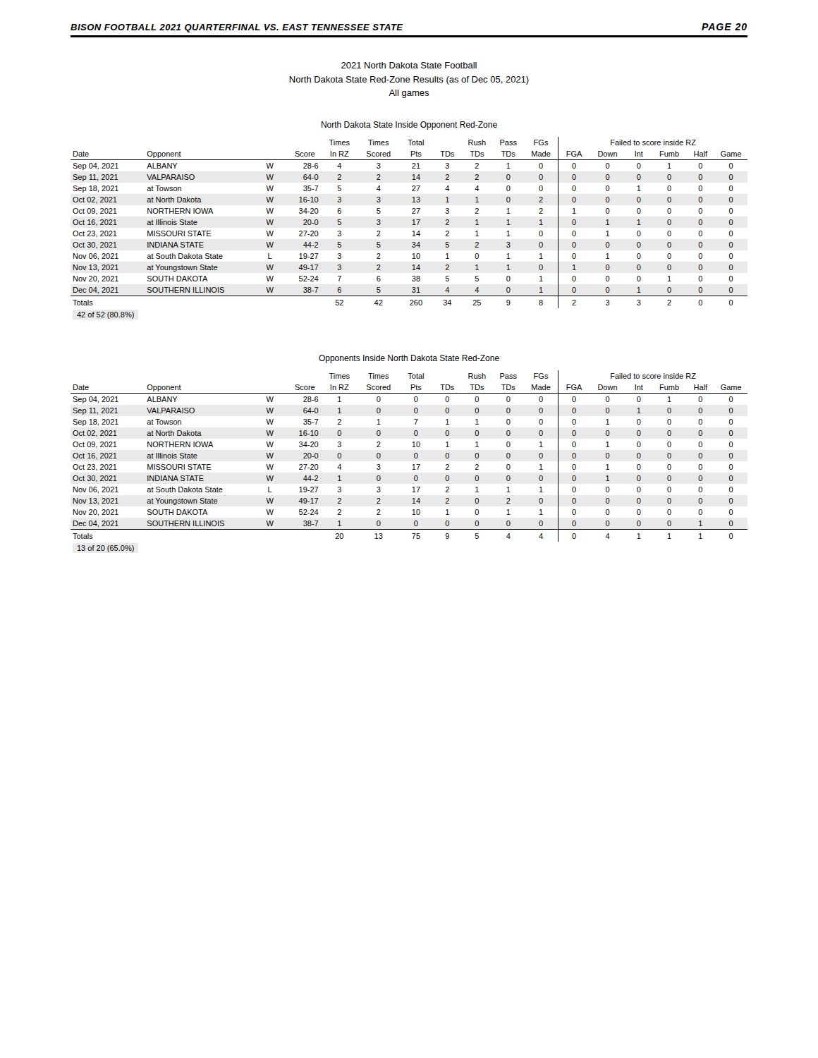BISON FOOTBALL 2021 QUARTERFINAL VS. EAST TENNESSEE STATE
PAGE 20
2021 North Dakota State Football
North Dakota State Red-Zone Results (as of Dec 05, 2021)
All games
North Dakota State Inside Opponent Red-Zone
| | | | | Times | Times | Total | | Rush | Pass | FGs | Failed to score inside RZ |
| Date | Opponent | | Score | In RZ | Scored | Pts | TDs | TDs | TDs | Made | FGA | Down | Int | Fumb | Half | Game |
| Sep 04, 2021 | ALBANY | W | 28-6 | 4 | 3 | 21 | 3 | 2 | 1 | 0 | 0 | 0 | 0 | 1 | 0 | 0 |
| Sep 11, 2021 | VALPARAISO | W | 64-0 | 2 | 2 | 14 | 2 | 2 | 0 | 0 | 0 | 0 | 0 | 0 | 0 | 0 |
| Sep 18, 2021 | at Towson | W | 35-7 | 5 | 4 | 27 | 4 | 4 | 0 | 0 | 0 | 0 | 1 | 0 | 0 | 0 |
| Oct 02, 2021 | at North Dakota | W | 16-10 | 3 | 3 | 13 | 1 | 1 | 0 | 2 | 0 | 0 | 0 | 0 | 0 | 0 |
| Oct 09, 2021 | NORTHERN IOWA | W | 34-20 | 6 | 5 | 27 | 3 | 2 | 1 | 2 | 1 | 0 | 0 | 0 | 0 | 0 |
| Oct 16, 2021 | at Illinois State | W | 20-0 | 5 | 3 | 17 | 2 | 1 | 1 | 1 | 0 | 1 | 1 | 0 | 0 | 0 |
| Oct 23, 2021 | MISSOURI STATE | W | 27-20 | 3 | 2 | 14 | 2 | 1 | 1 | 0 | 0 | 1 | 0 | 0 | 0 | 0 |
| Oct 30, 2021 | INDIANA STATE | W | 44-2 | 5 | 5 | 34 | 5 | 2 | 3 | 0 | 0 | 0 | 0 | 0 | 0 | 0 |
| Nov 06, 2021 | at South Dakota State | L | 19-27 | 3 | 2 | 10 | 1 | 0 | 1 | 1 | 0 | 1 | 0 | 0 | 0 | 0 |
| Nov 13, 2021 | at Youngstown State | W | 49-17 | 3 | 2 | 14 | 2 | 1 | 1 | 0 | 1 | 0 | 0 | 0 | 0 | 0 |
| Nov 20, 2021 | SOUTH DAKOTA | W | 52-24 | 7 | 6 | 38 | 5 | 5 | 0 | 1 | 0 | 0 | 0 | 1 | 0 | 0 |
| Dec 04, 2021 | SOUTHERN ILLINOIS | W | 38-7 | 6 | 5 | 31 | 4 | 4 | 0 | 1 | 0 | 0 | 1 | 0 | 0 | 0 |
| Totals | 52 | 42 | 260 | 34 | 25 | 9 | 8 | 2 | 3 | 3 | 2 | 0 | 0 |
| 42 of 52 (80.8%) | |
Opponents Inside North Dakota State Red-Zone
| | | | | Times | Times | Total | | Rush | Pass | FGs | Failed to score inside RZ |
| Date | Opponent | | Score | In RZ | Scored | Pts | TDs | TDs | TDs | Made | FGA | Down | Int | Fumb | Half | Game |
| Sep 04, 2021 | ALBANY | W | 28-6 | 1 | 0 | 0 | 0 | 0 | 0 | 0 | 0 | 0 | 0 | 1 | 0 | 0 |
| Sep 11, 2021 | VALPARAISO | W | 64-0 | 1 | 0 | 0 | 0 | 0 | 0 | 0 | 0 | 0 | 1 | 0 | 0 | 0 |
| Sep 18, 2021 | at Towson | W | 35-7 | 2 | 1 | 7 | 1 | 1 | 0 | 0 | 0 | 1 | 0 | 0 | 0 | 0 |
| Oct 02, 2021 | at North Dakota | W | 16-10 | 0 | 0 | 0 | 0 | 0 | 0 | 0 | 0 | 0 | 0 | 0 | 0 | 0 |
| Oct 09, 2021 | NORTHERN IOWA | W | 34-20 | 3 | 2 | 10 | 1 | 1 | 0 | 1 | 0 | 1 | 0 | 0 | 0 | 0 |
| Oct 16, 2021 | at Illinois State | W | 20-0 | 0 | 0 | 0 | 0 | 0 | 0 | 0 | 0 | 0 | 0 | 0 | 0 | 0 |
| Oct 23, 2021 | MISSOURI STATE | W | 27-20 | 4 | 3 | 17 | 2 | 2 | 0 | 1 | 0 | 1 | 0 | 0 | 0 | 0 |
| Oct 30, 2021 | INDIANA STATE | W | 44-2 | 1 | 0 | 0 | 0 | 0 | 0 | 0 | 0 | 1 | 0 | 0 | 0 | 0 |
| Nov 06, 2021 | at South Dakota State | L | 19-27 | 3 | 3 | 17 | 2 | 1 | 1 | 1 | 0 | 0 | 0 | 0 | 0 | 0 |
| Nov 13, 2021 | at Youngstown State | W | 49-17 | 2 | 2 | 14 | 2 | 0 | 2 | 0 | 0 | 0 | 0 | 0 | 0 | 0 |
| Nov 20, 2021 | SOUTH DAKOTA | W | 52-24 | 2 | 2 | 10 | 1 | 0 | 1 | 1 | 0 | 0 | 0 | 0 | 0 | 0 |
| Dec 04, 2021 | SOUTHERN ILLINOIS | W | 38-7 | 1 | 0 | 0 | 0 | 0 | 0 | 0 | 0 | 0 | 0 | 0 | 1 | 0 |
| Totals | 20 | 13 | 75 | 9 | 5 | 4 | 4 | 0 | 4 | 1 | 1 | 1 | 0 |
| 13 of 20 (65.0%) | |